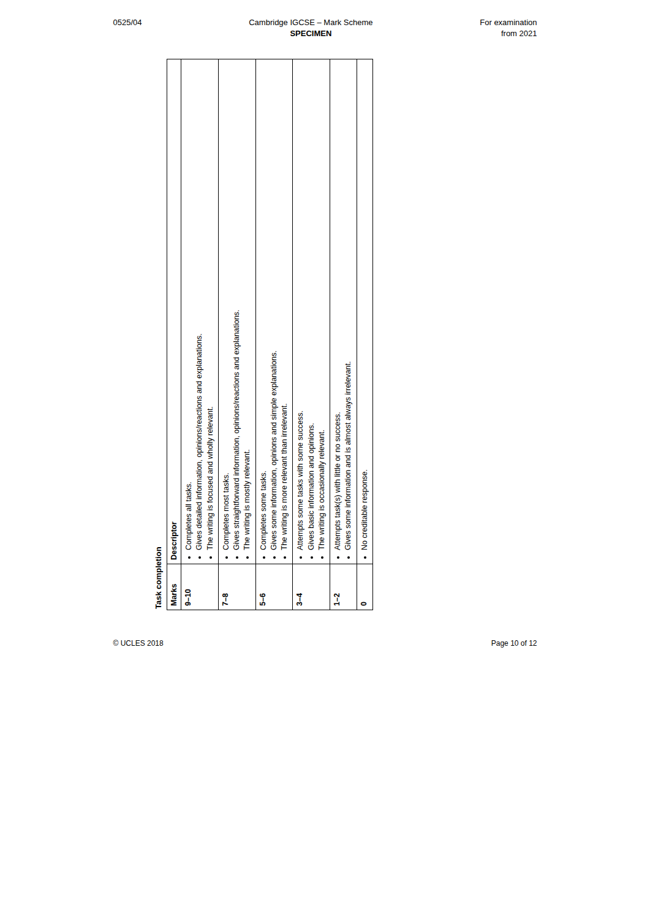0525/04
Cambridge IGCSE – Mark Scheme
SPECIMEN
For examination
from 2021
Task completion
| Marks | Descriptor |
| --- | --- |
| 9–10 | Completes all tasks. Gives detailed information, opinions/reactions and explanations. The writing is focused and wholly relevant. |
| 7–8 | Completes most tasks. Gives straightforward information, opinions/reactions and explanations. The writing is mostly relevant. |
| 5–6 | Completes some tasks. Gives some information, opinions and simple explanations. The writing is more relevant than irrelevant. |
| 3–4 | Attempts some tasks with some success. Gives basic information and opinions. The writing is occasionally relevant. |
| 1–2 | Attempts task(s) with little or no success. Gives some information and is almost always irrelevant. |
| 0 | No creditable response. |
© UCLES 2018
Page 10 of 12